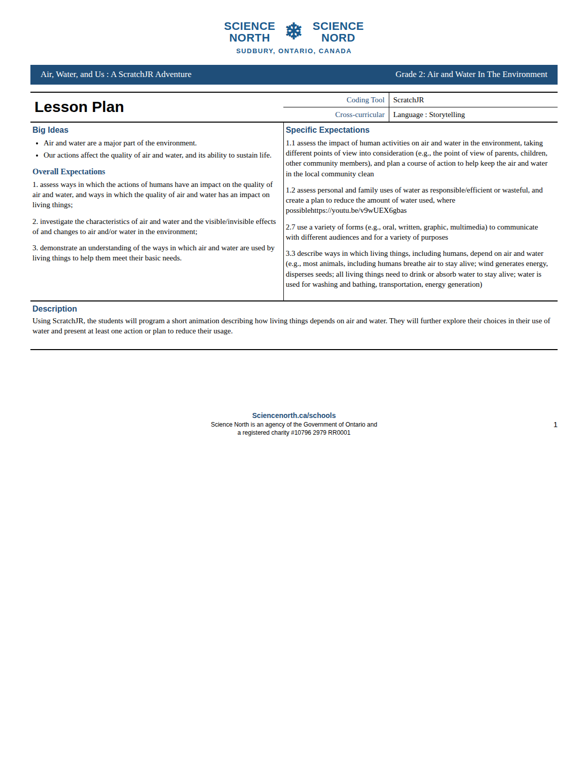SCIENCE
NORTH
❄
SCIENCE
NORD
SUDBURY, ONTARIO, CANADA
Air, Water, and Us : A ScratchJR Adventure
Grade 2: Air and Water In The Environment
| Lesson Plan | Coding Tool | ScratchJR |
| Cross-curricular | Language : Storytelling |
| Big Ideas Air and water are a major part of the environment. Our actions affect the quality of air and water, and its ability to sustain life. Overall Expectations 1. assess ways in which the actions of humans have an impact on the quality of air and water, and ways in which the quality of air and water has an impact on living things; 2. investigate the characteristics of air and water and the visible/invisible effects of and changes to air and/or water in the environment; 3. demonstrate an understanding of the ways in which air and water are used by living things to help them meet their basic needs. | Specific Expectations 1.1 assess the impact of human activities on air and water in the environment, taking different points of view into consideration (e.g., the point of view of parents, children, other community members), and plan a course of action to help keep the air and water in the local community clean 1.2 assess personal and family uses of water as responsible/efficient or wasteful, and create a plan to reduce the amount of water used, where possiblehttps://youtu.be/v9wUEX6gbas 2.7 use a variety of forms (e.g., oral, written, graphic, multimedia) to communicate with different audiences and for a variety of purposes 3.3 describe ways in which living things, including humans, depend on air and water (e.g., most animals, including humans breathe air to stay alive; wind generates energy, disperses seeds; all living things need to drink or absorb water to stay alive; water is used for washing and bathing, transportation, energy generation) |
Description
Using ScratchJR, the students will program a short animation describing how living things depends on air and water. They will further explore their choices in their use of water and present at least one action or plan to reduce their usage.
Sciencenorth.ca/schools
Science North is an agency of the Government of Ontario and
a registered charity #10796 2979 RR0001
1